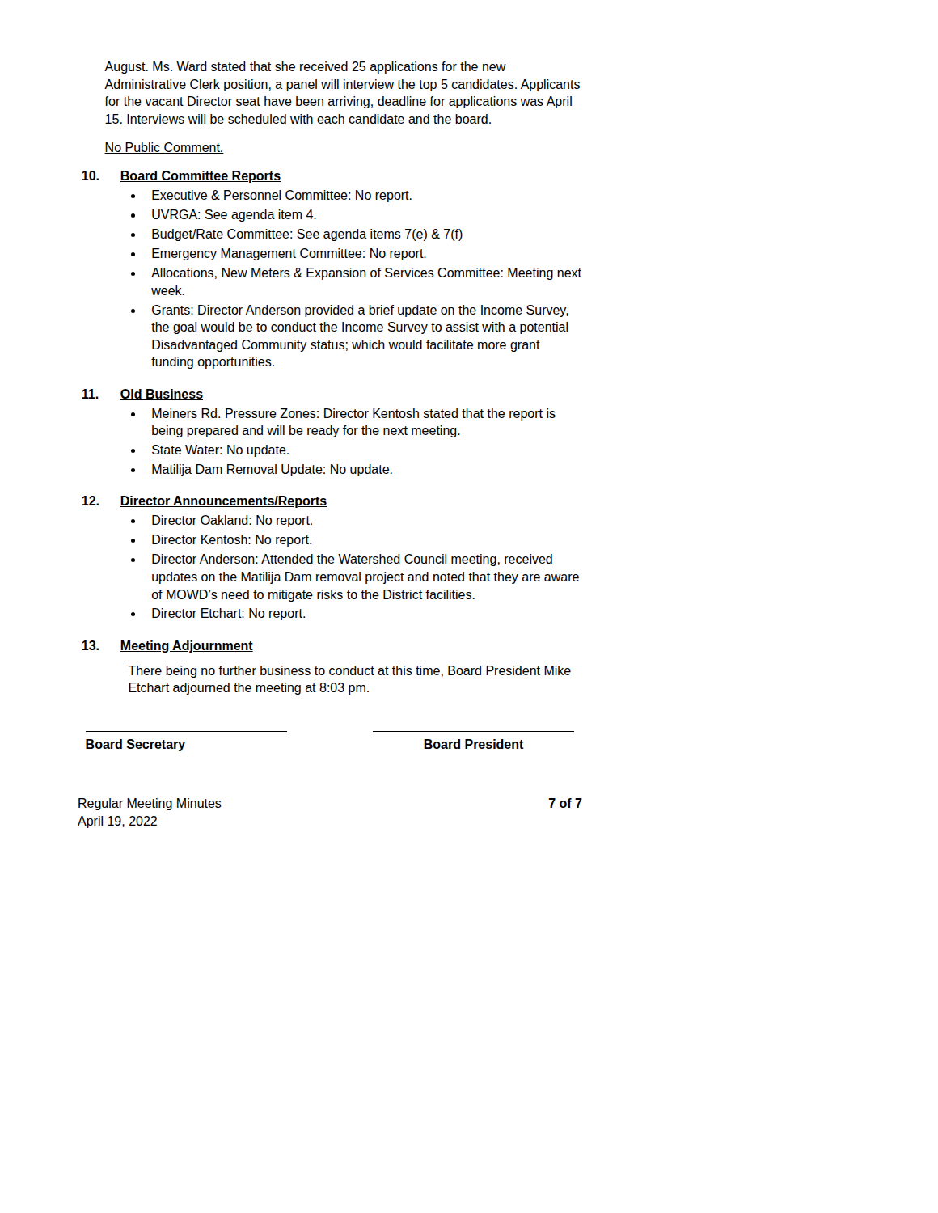August. Ms. Ward stated that she received 25 applications for the new Administrative Clerk position, a panel will interview the top 5 candidates. Applicants for the vacant Director seat have been arriving, deadline for applications was April 15. Interviews will be scheduled with each candidate and the board.
No Public Comment.
Board Committee Reports
Executive & Personnel Committee: No report.
UVRGA: See agenda item 4.
Budget/Rate Committee: See agenda items 7(e) & 7(f)
Emergency Management Committee: No report.
Allocations, New Meters & Expansion of Services Committee: Meeting next week.
Grants: Director Anderson provided a brief update on the Income Survey, the goal would be to conduct the Income Survey to assist with a potential Disadvantaged Community status; which would facilitate more grant funding opportunities.
Old Business
Meiners Rd. Pressure Zones: Director Kentosh stated that the report is being prepared and will be ready for the next meeting.
State Water: No update.
Matilija Dam Removal Update: No update.
Director Announcements/Reports
Director Oakland: No report.
Director Kentosh: No report.
Director Anderson: Attended the Watershed Council meeting, received updates on the Matilija Dam removal project and noted that they are aware of MOWD’s need to mitigate risks to the District facilities.
Director Etchart: No report.
Meeting Adjournment
There being no further business to conduct at this time, Board President Mike Etchart adjourned the meeting at 8:03 pm.
Board Secretary
Board President
Regular Meeting Minutes
April 19, 2022
7 of 7